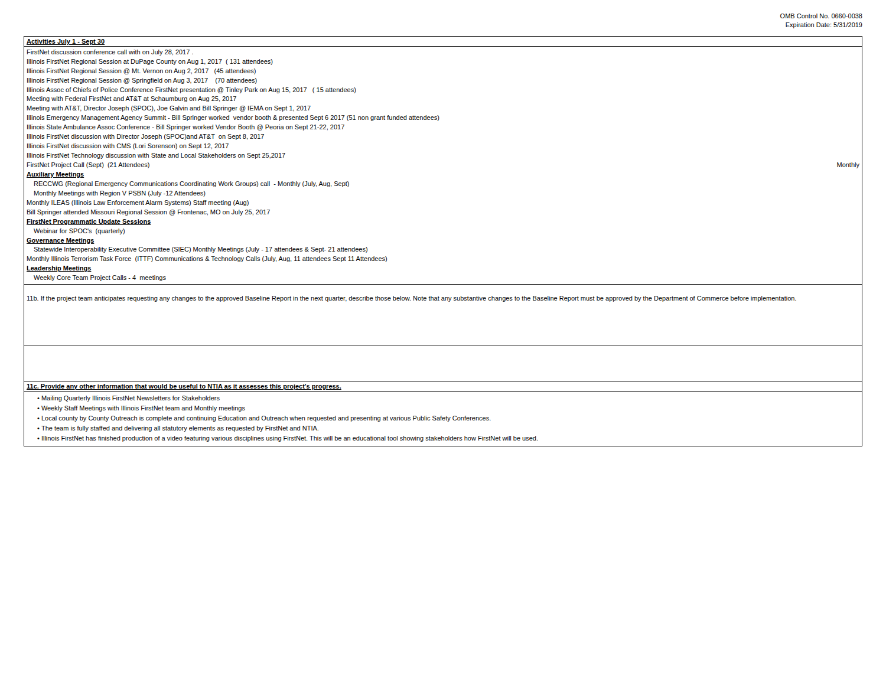OMB Control No. 0660-0038
Expiration Date: 5/31/2019
Activities July 1 - Sept 30
FirstNet discussion conference call with on July 28, 2017 .
Illinois FirstNet Regional Session at DuPage County on Aug 1, 2017 ( 131 attendees)
Illinois FirstNet Regional Session @ Mt. Vernon on Aug 2, 2017 (45 attendees)
Illinois FirstNet Regional Session @ Springfield on Aug 3, 2017 (70 attendees)
Illinois Assoc of Chiefs of Police Conference FirstNet presentation @ Tinley Park on Aug 15, 2017 ( 15 attendees)
Meeting with Federal FirstNet and AT&T at Schaumburg on Aug 25, 2017
Meeting with AT&T, Director Joseph (SPOC), Joe Galvin and Bill Springer @ IEMA on Sept 1, 2017
Illinois Emergency Management Agency Summit - Bill Springer worked vendor booth & presented Sept 6 2017 (51 non grant funded attendees)
Illinois State Ambulance Assoc Conference - Bill Springer worked Vendor Booth @ Peoria on Sept 21-22, 2017
Illinois FirstNet discussion with Director Joseph (SPOC)and AT&T on Sept 8, 2017
Illinois FirstNet discussion with CMS (Lori Sorenson) on Sept 12, 2017
Illinois FirstNet Technology discussion with State and Local Stakeholders on Sept 25,2017
FirstNet Project Call (Sept) (21 Attendees) Monthly
Auxiliary Meetings
RECCWG (Regional Emergency Communications Coordinating Work Groups) call - Monthly (July, Aug, Sept)
Monthly Meetings with Region V PSBN (July -12 Attendees)
Monthly ILEAS (Illinois Law Enforcement Alarm Systems) Staff meeting (Aug)
Bill Springer attended Missouri Regional Session @ Frontenac, MO on July 25, 2017
FirstNet Programmatic Update Sessions
Webinar for SPOC's (quarterly)
Governance Meetings
Statewide Interoperability Executive Committee (SIEC) Monthly Meetings (July - 17 attendees & Sept- 21 attendees)
Monthly Illinois Terrorism Task Force (ITTF) Communications & Technology Calls (July, Aug, 11 attendees Sept 11 Attendees)
Leadership Meetings
Weekly Core Team Project Calls - 4 meetings
11b. If the project team anticipates requesting any changes to the approved Baseline Report in the next quarter, describe those below. Note that any substantive changes to the Baseline Report must be approved by the Department of Commerce before implementation.
11c. Provide any other information that would be useful to NTIA as it assesses this project's progress.
Mailing Quarterly Illinois FirstNet Newsletters for Stakeholders
Weekly Staff Meetings with Illinois FirstNet team and Monthly meetings
Local county by County Outreach is complete and continuing Education and Outreach when requested and presenting at various Public Safety Conferences.
The team is fully staffed and delivering all statutory elements as requested by FirstNet and NTIA.
Illinois FirstNet has finished production of a video featuring various disciplines using FirstNet. This will be an educational tool showing stakeholders how FirstNet will be used.